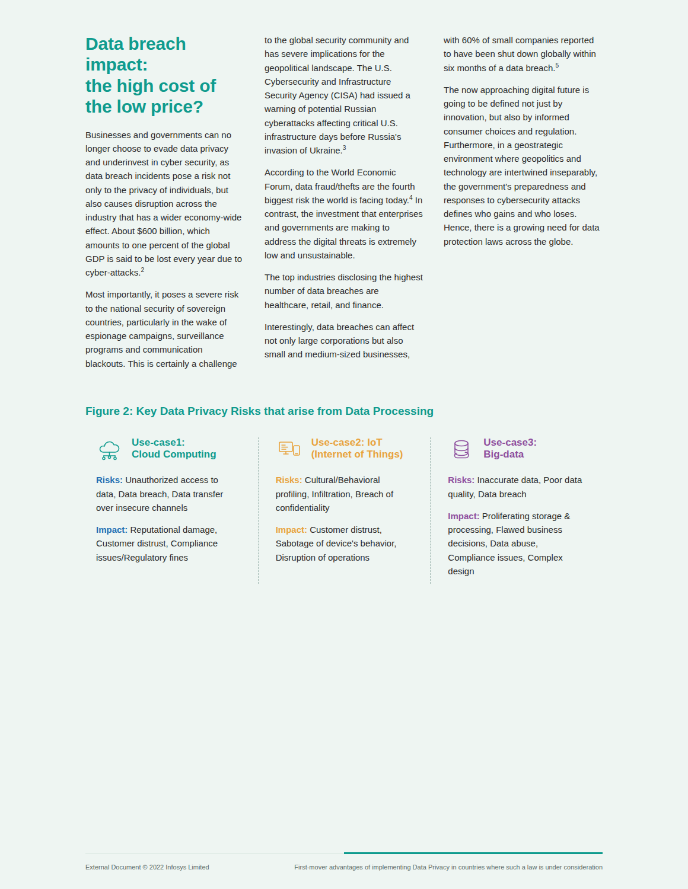Data breach impact:
the high cost of the low price?
Businesses and governments can no longer choose to evade data privacy and underinvest in cyber security, as data breach incidents pose a risk not only to the privacy of individuals, but also causes disruption across the industry that has a wider economy-wide effect. About $600 billion, which amounts to one percent of the global GDP is said to be lost every year due to cyber-attacks.2
Most importantly, it poses a severe risk to the national security of sovereign countries, particularly in the wake of espionage campaigns, surveillance programs and communication blackouts. This is certainly a challenge
to the global security community and has severe implications for the geopolitical landscape. The U.S. Cybersecurity and Infrastructure Security Agency (CISA) had issued a warning of potential Russian cyberattacks affecting critical U.S. infrastructure days before Russia's invasion of Ukraine.3
According to the World Economic Forum, data fraud/thefts are the fourth biggest risk the world is facing today.4 In contrast, the investment that enterprises and governments are making to address the digital threats is extremely low and unsustainable.
The top industries disclosing the highest number of data breaches are healthcare, retail, and finance.
Interestingly, data breaches can affect not only large corporations but also small and medium-sized businesses,
with 60% of small companies reported to have been shut down globally within six months of a data breach.5
The now approaching digital future is going to be defined not just by innovation, but also by informed consumer choices and regulation. Furthermore, in a geostrategic environment where geopolitics and technology are intertwined inseparably, the government's preparedness and responses to cybersecurity attacks defines who gains and who loses. Hence, there is a growing need for data protection laws across the globe.
Figure 2: Key Data Privacy Risks that arise from Data Processing
Use-case1:
Cloud Computing
Risks: Unauthorized access to data, Data breach, Data transfer over insecure channels
Impact: Reputational damage, Customer distrust, Compliance issues/Regulatory fines
Use-case2: IoT
(Internet of Things)
Risks: Cultural/Behavioral profiling, Infiltration, Breach of confidentiality
Impact: Customer distrust, Sabotage of device's behavior, Disruption of operations
Use-case3:
Big-data
Risks: Inaccurate data, Poor data quality, Data breach
Impact: Proliferating storage & processing, Flawed business decisions, Data abuse, Compliance issues, Complex design
External Document © 2022 Infosys Limited
First-mover advantages of implementing Data Privacy in countries where such a law is under consideration